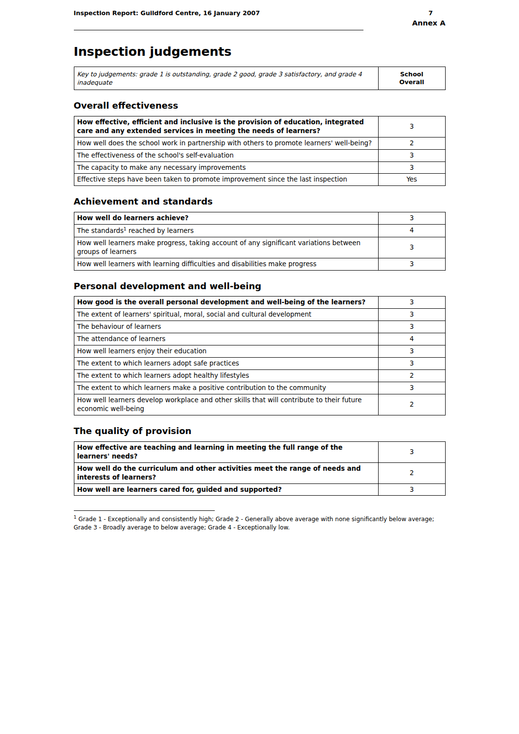Inspection Report: Guildford Centre, 16 January 2007
7
Annex A
Inspection judgements
| Key to judgements: grade 1 is outstanding, grade 2 good, grade 3 satisfactory, and grade 4 inadequate | School Overall |
Overall effectiveness
| How effective, efficient and inclusive is the provision of education, integrated care and any extended services in meeting the needs of learners? | 3 |
| How well does the school work in partnership with others to promote learners' well-being? | 2 |
| The effectiveness of the school's self-evaluation | 3 |
| The capacity to make any necessary improvements | 3 |
| Effective steps have been taken to promote improvement since the last inspection | Yes |
Achievement and standards
| How well do learners achieve? | 3 |
| The standards 1 reached by learners | 4 |
| How well learners make progress, taking account of any significant variations between groups of learners | 3 |
| How well learners with learning difficulties and disabilities make progress | 3 |
Personal development and well-being
| How good is the overall personal development and well-being of the learners? | 3 |
| The extent of learners' spiritual, moral, social and cultural development | 3 |
| The behaviour of learners | 3 |
| The attendance of learners | 4 |
| How well learners enjoy their education | 3 |
| The extent to which learners adopt safe practices | 3 |
| The extent to which learners adopt healthy lifestyles | 2 |
| The extent to which learners make a positive contribution to the community | 3 |
| How well learners develop workplace and other skills that will contribute to their future economic well-being | 2 |
The quality of provision
| How effective are teaching and learning in meeting the full range of the learners' needs? | 3 |
| How well do the curriculum and other activities meet the range of needs and interests of learners? | 2 |
| How well are learners cared for, guided and supported? | 3 |
1 Grade 1 - Exceptionally and consistently high; Grade 2 - Generally above average with none significantly below average; Grade 3 - Broadly average to below average; Grade 4 - Exceptionally low.